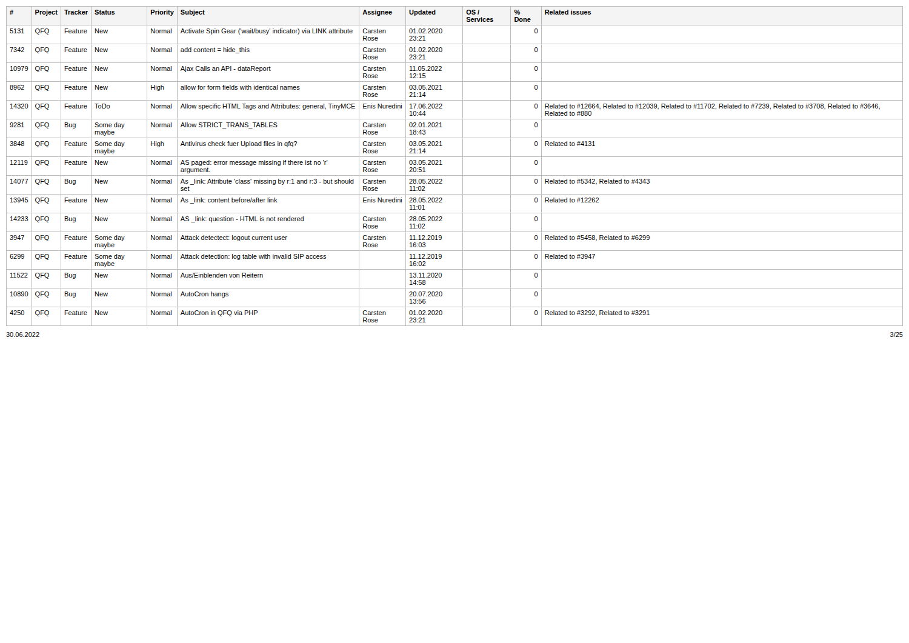| # | Project | Tracker | Status | Priority | Subject | Assignee | Updated | OS / Services | % Done | Related issues |
| --- | --- | --- | --- | --- | --- | --- | --- | --- | --- | --- |
| 5131 | QFQ | Feature | New | Normal | Activate Spin Gear ('wait/busy' indicator) via LINK attribute | Carsten Rose | 01.02.2020 23:21 | | 0 | |
| 7342 | QFQ | Feature | New | Normal | add content = hide_this | Carsten Rose | 01.02.2020 23:21 | | 0 | |
| 10979 | QFQ | Feature | New | Normal | Ajax Calls an API - dataReport | Carsten Rose | 11.05.2022 12:15 | | 0 | |
| 8962 | QFQ | Feature | New | High | allow for form fields with identical names | Carsten Rose | 03.05.2021 21:14 | | 0 | |
| 14320 | QFQ | Feature | ToDo | Normal | Allow specific HTML Tags and Attributes: general, TinyMCE | Enis Nuredini | 17.06.2022 10:44 | | 0 | Related to #12664, Related to #12039, Related to #11702, Related to #7239, Related to #3708, Related to #3646, Related to #880 |
| 9281 | QFQ | Bug | Some day maybe | Normal | Allow STRICT_TRANS_TABLES | Carsten Rose | 02.01.2021 18:43 | | 0 | |
| 3848 | QFQ | Feature | Some day maybe | High | Antivirus check fuer Upload files in qfq? | Carsten Rose | 03.05.2021 21:14 | | 0 | Related to #4131 |
| 12119 | QFQ | Feature | New | Normal | AS paged: error message missing if there ist no 'r' argument. | Carsten Rose | 03.05.2021 20:51 | | 0 | |
| 14077 | QFQ | Bug | New | Normal | As _link: Attribute 'class' missing by r:1 and r:3 - but should set | Carsten Rose | 28.05.2022 11:02 | | 0 | Related to #5342, Related to #4343 |
| 13945 | QFQ | Feature | New | Normal | As _link: content before/after link | Enis Nuredini | 28.05.2022 11:01 | | 0 | Related to #12262 |
| 14233 | QFQ | Bug | New | Normal | AS _link: question - HTML is not rendered | Carsten Rose | 28.05.2022 11:02 | | 0 | |
| 3947 | QFQ | Feature | Some day maybe | Normal | Attack detectect: logout current user | Carsten Rose | 11.12.2019 16:03 | | 0 | Related to #5458, Related to #6299 |
| 6299 | QFQ | Feature | Some day maybe | Normal | Attack detection: log table with invalid SIP access | | 11.12.2019 16:02 | | 0 | Related to #3947 |
| 11522 | QFQ | Bug | New | Normal | Aus/Einblenden von Reitern | | 13.11.2020 14:58 | | 0 | |
| 10890 | QFQ | Bug | New | Normal | AutoCron hangs | | 20.07.2020 13:56 | | 0 | |
| 4250 | QFQ | Feature | New | Normal | AutoCron in QFQ via PHP | Carsten Rose | 01.02.2020 23:21 | | 0 | Related to #3292, Related to #3291 |
30.06.2022 3/25